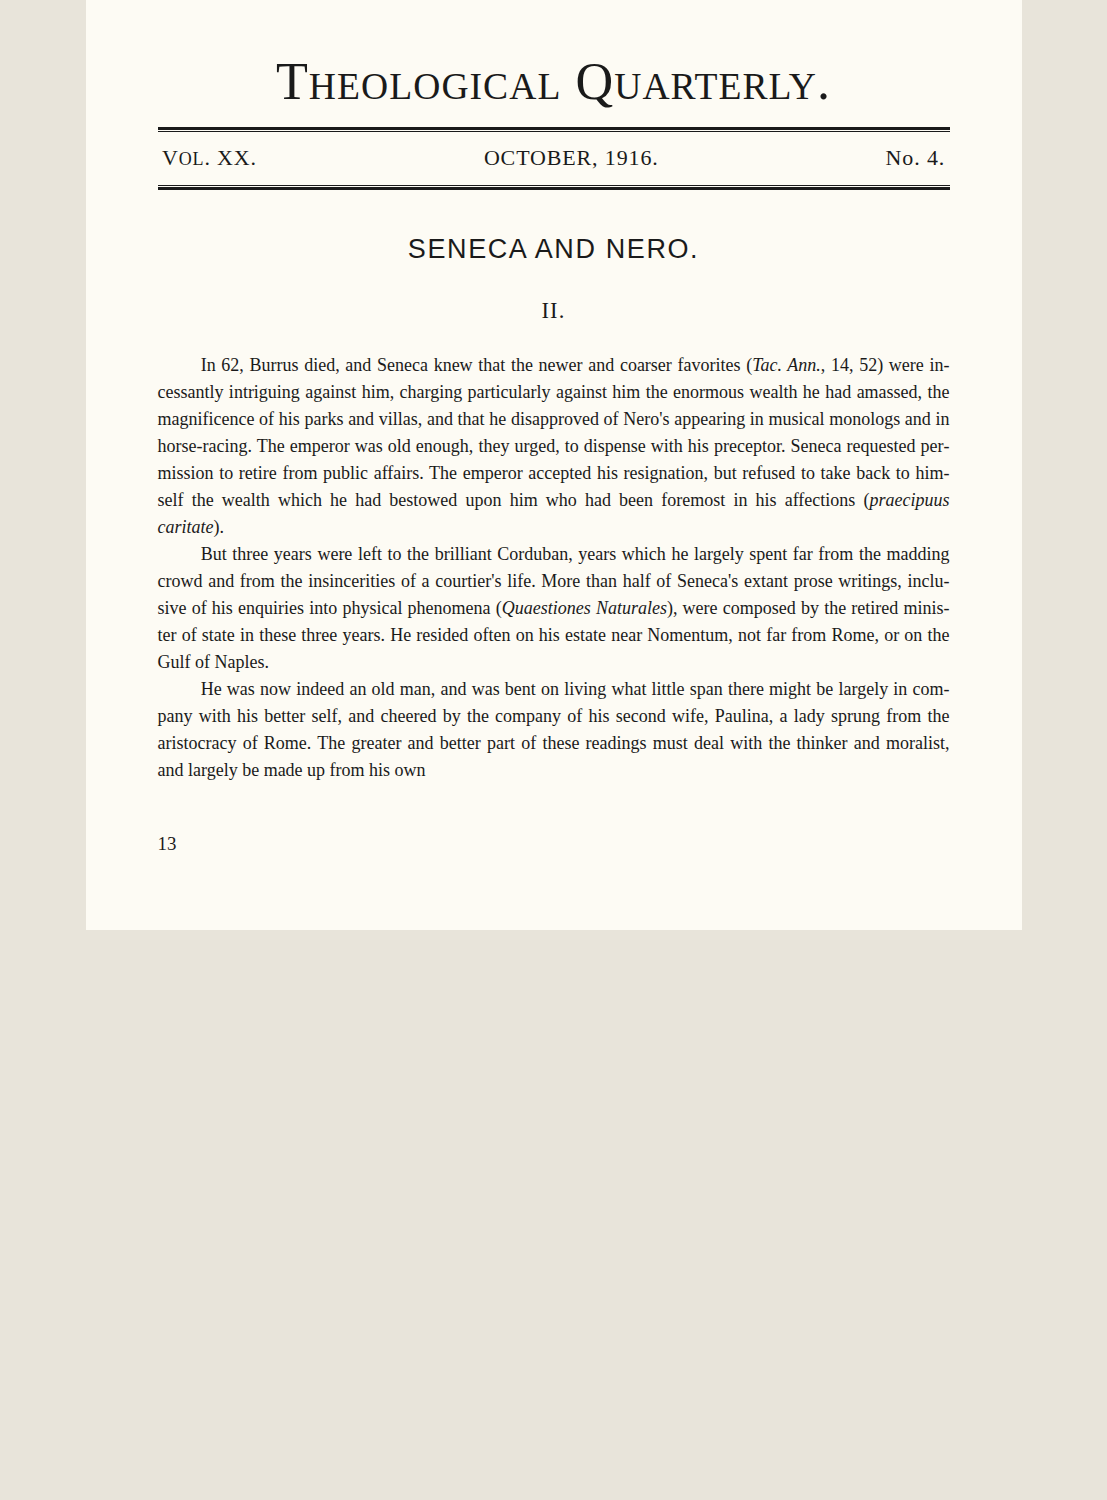THEOLOGICAL QUARTERLY.
VOL. XX. OCTOBER, 1916. No. 4.
SENECA AND NERO.
II.
In 62, Burrus died, and Seneca knew that the newer and coarser favorites (Tac. Ann., 14, 52) were incessantly intriguing against him, charging particularly against him the enormous wealth he had amassed, the magnificence of his parks and villas, and that he disapproved of Nero's appearing in musical monologs and in horse-racing. The emperor was old enough, they urged, to dispense with his preceptor. Seneca requested permission to retire from public affairs. The emperor accepted his resignation, but refused to take back to himself the wealth which he had bestowed upon him who had been foremost in his affections (praecipuus caritate).
But three years were left to the brilliant Corduban, years which he largely spent far from the madding crowd and from the insincerities of a courtier's life. More than half of Seneca's extant prose writings, inclusive of his enquiries into physical phenomena (Quaestiones Naturales), were composed by the retired minister of state in these three years. He resided often on his estate near Nomentum, not far from Rome, or on the Gulf of Naples.
He was now indeed an old man, and was bent on living what little span there might be largely in company with his better self, and cheered by the company of his second wife, Paulina, a lady sprung from the aristocracy of Rome. The greater and better part of these readings must deal with the thinker and moralist, and largely be made up from his own
13